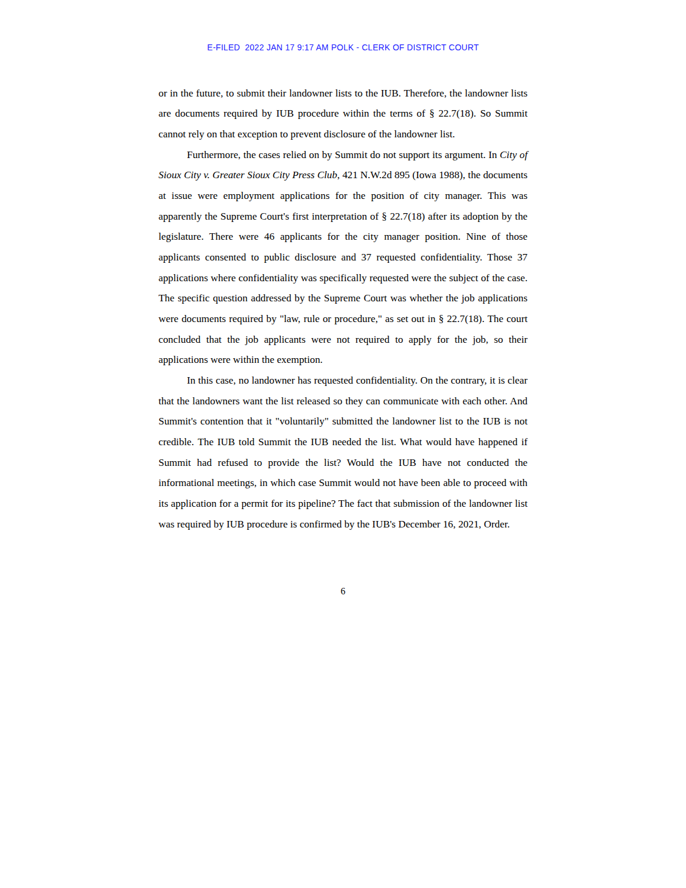E-FILED 2022 JAN 17 9:17 AM POLK - CLERK OF DISTRICT COURT
or in the future, to submit their landowner lists to the IUB. Therefore, the landowner lists are documents required by IUB procedure within the terms of § 22.7(18). So Summit cannot rely on that exception to prevent disclosure of the landowner list.
Furthermore, the cases relied on by Summit do not support its argument. In City of Sioux City v. Greater Sioux City Press Club, 421 N.W.2d 895 (Iowa 1988), the documents at issue were employment applications for the position of city manager. This was apparently the Supreme Court's first interpretation of § 22.7(18) after its adoption by the legislature. There were 46 applicants for the city manager position. Nine of those applicants consented to public disclosure and 37 requested confidentiality. Those 37 applications where confidentiality was specifically requested were the subject of the case. The specific question addressed by the Supreme Court was whether the job applications were documents required by "law, rule or procedure," as set out in § 22.7(18). The court concluded that the job applicants were not required to apply for the job, so their applications were within the exemption.
In this case, no landowner has requested confidentiality. On the contrary, it is clear that the landowners want the list released so they can communicate with each other. And Summit's contention that it "voluntarily" submitted the landowner list to the IUB is not credible. The IUB told Summit the IUB needed the list. What would have happened if Summit had refused to provide the list? Would the IUB have not conducted the informational meetings, in which case Summit would not have been able to proceed with its application for a permit for its pipeline? The fact that submission of the landowner list was required by IUB procedure is confirmed by the IUB's December 16, 2021, Order.
6